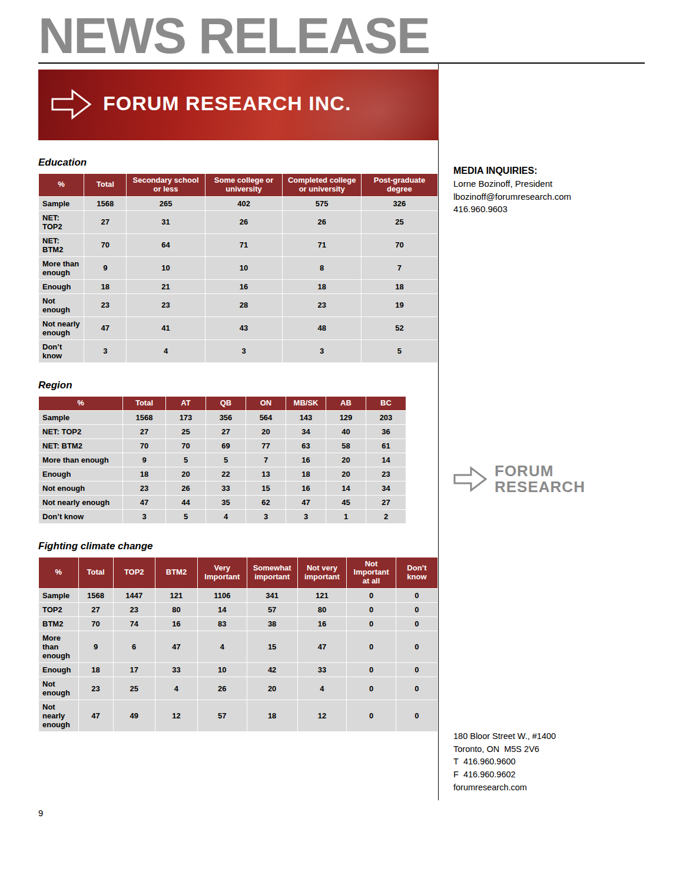NEWS RELEASE
FORUM RESEARCH INC.
Education
| % | Total | Secondary school or less | Some college or university | Completed college or university | Post-graduate degree |
| --- | --- | --- | --- | --- | --- |
| Sample | 1568 | 265 | 402 | 575 | 326 |
| NET: TOP2 | 27 | 31 | 26 | 26 | 25 |
| NET: BTM2 | 70 | 64 | 71 | 71 | 70 |
| More than enough | 9 | 10 | 10 | 8 | 7 |
| Enough | 18 | 21 | 16 | 18 | 18 |
| Not enough | 23 | 23 | 28 | 23 | 19 |
| Not nearly enough | 47 | 41 | 43 | 48 | 52 |
| Don’t know | 3 | 4 | 3 | 3 | 5 |
Region
| % | Total | AT | QB | ON | MB/SK | AB | BC |
| --- | --- | --- | --- | --- | --- | --- | --- |
| Sample | 1568 | 173 | 356 | 564 | 143 | 129 | 203 |
| NET: TOP2 | 27 | 25 | 27 | 20 | 34 | 40 | 36 |
| NET: BTM2 | 70 | 70 | 69 | 77 | 63 | 58 | 61 |
| More than enough | 9 | 5 | 5 | 7 | 16 | 20 | 14 |
| Enough | 18 | 20 | 22 | 13 | 18 | 20 | 23 |
| Not enough | 23 | 26 | 33 | 15 | 16 | 14 | 34 |
| Not nearly enough | 47 | 44 | 35 | 62 | 47 | 45 | 27 |
| Don’t know | 3 | 5 | 4 | 3 | 3 | 1 | 2 |
Fighting climate change
| % | Total | TOP2 | BTM2 | Very Important | Somewhat important | Not very important | Not Important at all | Don’t know |
| --- | --- | --- | --- | --- | --- | --- | --- | --- |
| Sample | 1568 | 1447 | 121 | 1106 | 341 | 121 | 0 | 0 |
| TOP2 | 27 | 23 | 80 | 14 | 57 | 80 | 0 | 0 |
| BTM2 | 70 | 74 | 16 | 83 | 38 | 16 | 0 | 0 |
| More than enough | 9 | 6 | 47 | 4 | 15 | 47 | 0 | 0 |
| Enough | 18 | 17 | 33 | 10 | 42 | 33 | 0 | 0 |
| Not enough | 23 | 25 | 4 | 26 | 20 | 4 | 0 | 0 |
| Not nearly enough | 47 | 49 | 12 | 57 | 18 | 12 | 0 | 0 |
9
MEDIA INQUIRIES:
Lorne Bozinoff, President
lbozinoff@forumresearch.com
416.960.9603
FORUM
RESEARCH
180 Bloor Street W., #1400
Toronto, ON M5S 2V6
T 416.960.9600
F 416.960.9602
forumresearch.com